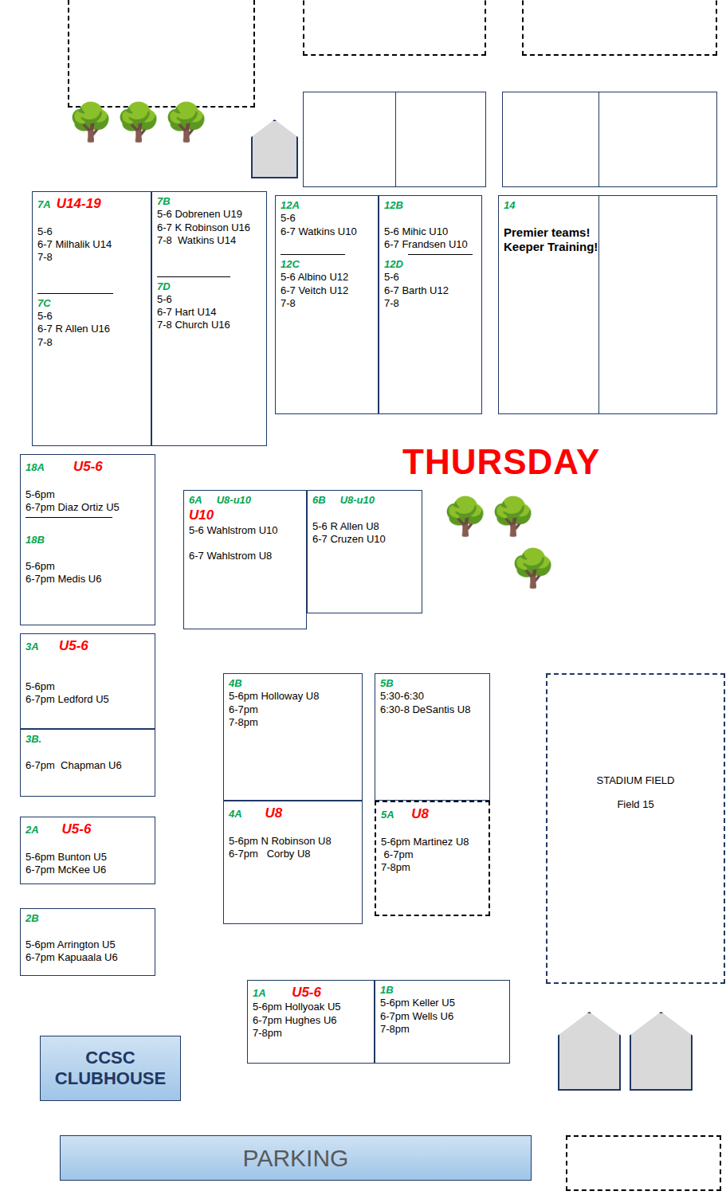🌳
🌳
🌳
7A U14-19
5-6
6-7 Milhalik U14
7-8
7C
5-6
6-7 R Allen U16
7-8
7B
5-6 Dobrenen U19
6-7 K Robinson U16
7-8 Watkins U14
7D
5-6
6-7 Hart U14
7-8 Church U16
12A
5-6
6-7 Watkins U10
12C
5-6 Albino U12
6-7 Veitch U12
7-8
12B
5-6 Mihic U10
6-7 Frandsen U10
12D
5-6
6-7 Barth U12
7-8
14
Premier teams!
Keeper Training!
THURSDAY
18A U5-6
5-6pm
6-7pm Diaz Ortiz U5
18B
5-6pm
6-7pm Medis U6
6A U8-u10
U10
5-6 Wahlstrom U10
6-7 Wahlstrom U8
6B U8-u10
5-6 R Allen U8
6-7 Cruzen U10
🌳
🌳
🌳
3A U5-6
5-6pm
6-7pm Ledford U5
3B.
6-7pm Chapman U6
2A U5-6
5-6pm Bunton U5
6-7pm McKee U6
2B
5-6pm Arrington U5
6-7pm Kapuaala U6
4B
5-6pm Holloway U8
6-7pm
7-8pm
4A U8
5-6pm N Robinson U8
6-7pm Corby U8
5B
5:30-6:30
6:30-8 DeSantis U8
5A U8
5-6pm Martinez U8
6-7pm
7-8pm
STADIUM FIELD
Field 15
1A U5-6
5-6pm Hollyoak U5
6-7pm Hughes U6
7-8pm
1B
5-6pm Keller U5
6-7pm Wells U6
7-8pm
CCSC
CLUBHOUSE
PARKING